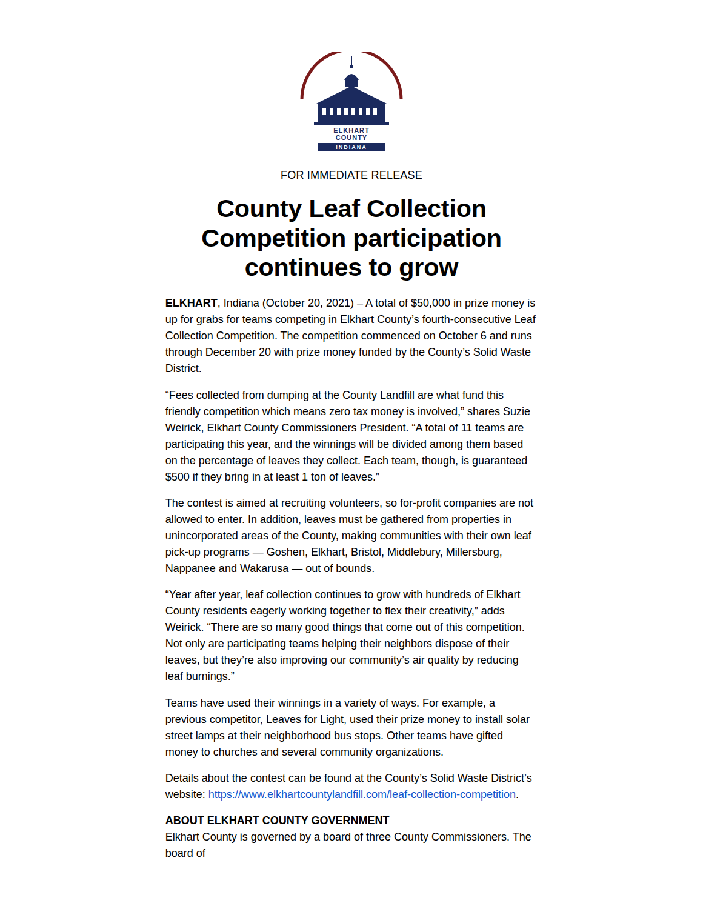ELKHART COUNTY INDIANA
FOR IMMEDIATE RELEASE
County Leaf Collection Competition participation continues to grow
ELKHART, Indiana (October 20, 2021) – A total of $50,000 in prize money is up for grabs for teams competing in Elkhart County’s fourth-consecutive Leaf Collection Competition. The competition commenced on October 6 and runs through December 20 with prize money funded by the County’s Solid Waste District.
“Fees collected from dumping at the County Landfill are what fund this friendly competition which means zero tax money is involved,” shares Suzie Weirick, Elkhart County Commissioners President. “A total of 11 teams are participating this year, and the winnings will be divided among them based on the percentage of leaves they collect. Each team, though, is guaranteed $500 if they bring in at least 1 ton of leaves.”
The contest is aimed at recruiting volunteers, so for-profit companies are not allowed to enter. In addition, leaves must be gathered from properties in unincorporated areas of the County, making communities with their own leaf pick-up programs — Goshen, Elkhart, Bristol, Middlebury, Millersburg, Nappanee and Wakarusa — out of bounds.
“Year after year, leaf collection continues to grow with hundreds of Elkhart County residents eagerly working together to flex their creativity,” adds Weirick. “There are so many good things that come out of this competition. Not only are participating teams helping their neighbors dispose of their leaves, but they’re also improving our community’s air quality by reducing leaf burnings.”
Teams have used their winnings in a variety of ways. For example, a previous competitor, Leaves for Light, used their prize money to install solar street lamps at their neighborhood bus stops. Other teams have gifted money to churches and several community organizations.
Details about the contest can be found at the County’s Solid Waste District’s website: https://www.elkhartcountylandfill.com/leaf-collection-competition.
ABOUT ELKHART COUNTY GOVERNMENT
Elkhart County is governed by a board of three County Commissioners. The board of